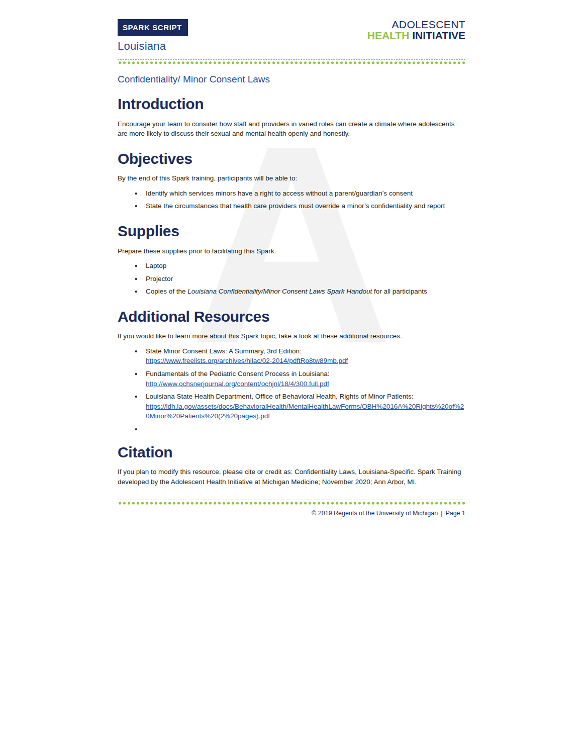A
SPARK SCRIPT
Louisiana
ADOLESCENT
HEALTH INITIATIVE
Confidentiality/ Minor Consent Laws
Introduction
Encourage your team to consider how staff and providers in varied roles can create a climate where adolescents are more likely to discuss their sexual and mental health openly and honestly.
Objectives
By the end of this Spark training, participants will be able to:
Identify which services minors have a right to access without a parent/guardian’s consent
State the circumstances that health care providers must override a minor’s confidentiality and report
Supplies
Prepare these supplies prior to facilitating this Spark.
Laptop
Projector
Copies of the Louisiana Confidentiality/Minor Consent Laws Spark Handout for all participants
Additional Resources
If you would like to learn more about this Spark topic, take a look at these additional resources.
State Minor Consent Laws: A Summary, 3rd Edition:
https://www.freelists.org/archives/hilac/02-2014/pdftRo8tw89mb.pdf
Fundamentals of the Pediatric Consent Process in Louisiana:
http://www.ochsnerjournal.org/content/ochjnl/18/4/300.full.pdf
Louisiana State Health Department, Office of Behavioral Health, Rights of Minor Patients:
https://ldh.la.gov/assets/docs/BehavioralHealth/MentalHealthLawForms/OBH%2016A%20Rights%20of%20Minor%20Patients%20(2%20pages).pdf
Citation
If you plan to modify this resource, please cite or credit as: Confidentiality Laws, Louisiana-Specific. Spark Training developed by the Adolescent Health Initiative at Michigan Medicine; November 2020; Ann Arbor, MI.
© 2019 Regents of the University of Michigan|Page 1